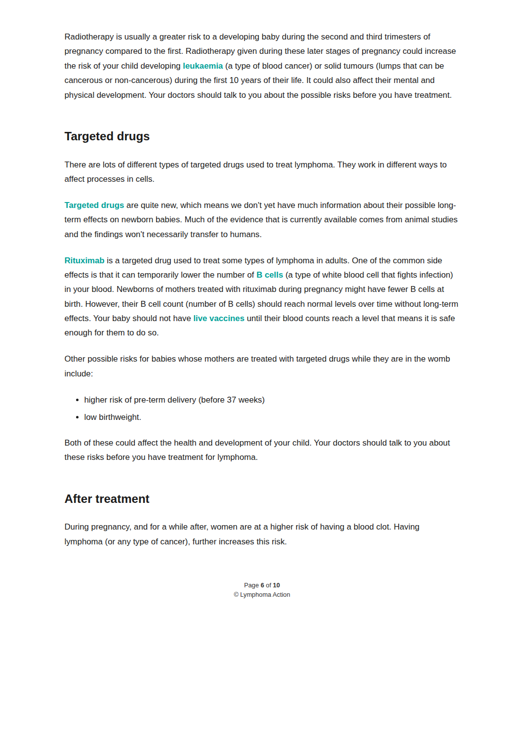Radiotherapy is usually a greater risk to a developing baby during the second and third trimesters of pregnancy compared to the first. Radiotherapy given during these later stages of pregnancy could increase the risk of your child developing leukaemia (a type of blood cancer) or solid tumours (lumps that can be cancerous or non-cancerous) during the first 10 years of their life. It could also affect their mental and physical development. Your doctors should talk to you about the possible risks before you have treatment.
Targeted drugs
There are lots of different types of targeted drugs used to treat lymphoma. They work in different ways to affect processes in cells.
Targeted drugs are quite new, which means we don't yet have much information about their possible long-term effects on newborn babies. Much of the evidence that is currently available comes from animal studies and the findings won't necessarily transfer to humans.
Rituximab is a targeted drug used to treat some types of lymphoma in adults. One of the common side effects is that it can temporarily lower the number of B cells (a type of white blood cell that fights infection) in your blood. Newborns of mothers treated with rituximab during pregnancy might have fewer B cells at birth. However, their B cell count (number of B cells) should reach normal levels over time without long-term effects. Your baby should not have live vaccines until their blood counts reach a level that means it is safe enough for them to do so.
Other possible risks for babies whose mothers are treated with targeted drugs while they are in the womb include:
higher risk of pre-term delivery (before 37 weeks)
low birthweight.
Both of these could affect the health and development of your child. Your doctors should talk to you about these risks before you have treatment for lymphoma.
After treatment
During pregnancy, and for a while after, women are at a higher risk of having a blood clot. Having lymphoma (or any type of cancer), further increases this risk.
Page 6 of 10
© Lymphoma Action